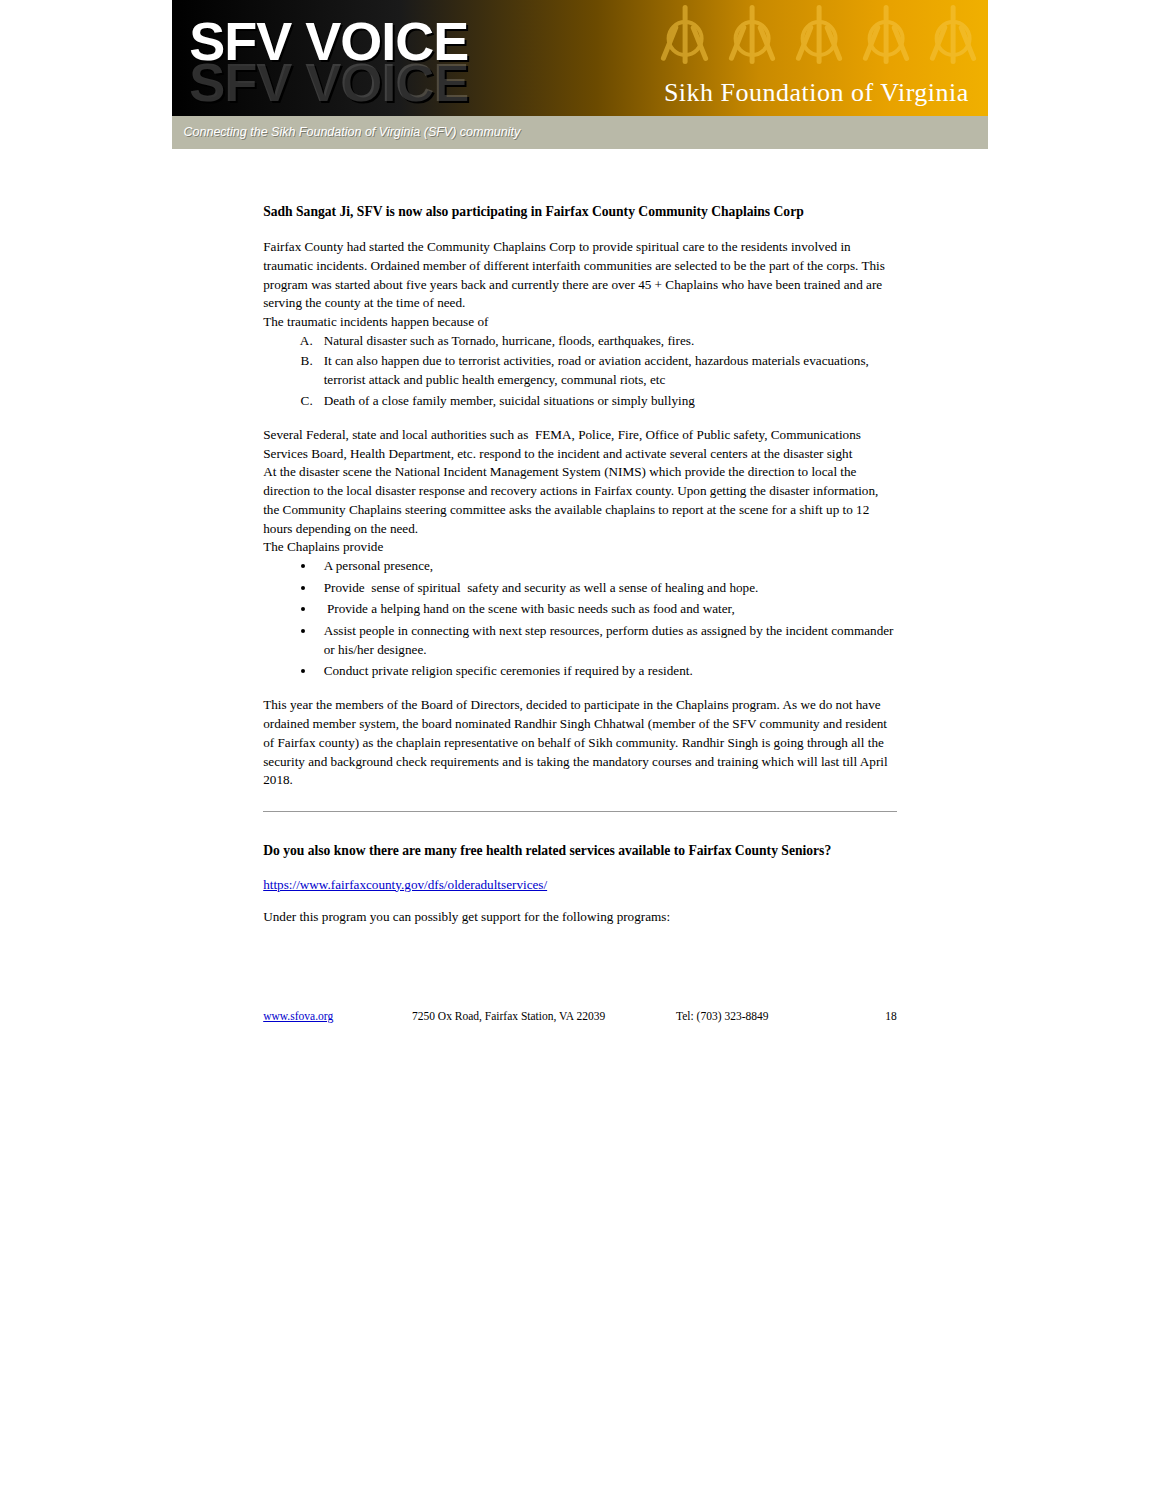SFV VOICE SFV VOICE
Sikh Foundation of Virginia
Connecting the Sikh Foundation of Virginia (SFV) community
Sadh Sangat Ji, SFV is now also participating in Fairfax County Community Chaplains Corp
Fairfax County had started the Community Chaplains Corp to provide spiritual care to the residents involved in traumatic incidents. Ordained member of different interfaith communities are selected to be the part of the corps. This program was started about five years back and currently there are over 45 + Chaplains who have been trained and are serving the county at the time of need.
The traumatic incidents happen because of
Natural disaster such as Tornado, hurricane, floods, earthquakes, fires.
It can also happen due to terrorist activities, road or aviation accident, hazardous materials evacuations, terrorist attack and public health emergency, communal riots, etc
Death of a close family member, suicidal situations or simply bullying
Several Federal, state and local authorities such as FEMA, Police, Fire, Office of Public safety, Communications Services Board, Health Department, etc. respond to the incident and activate several centers at the disaster sight
At the disaster scene the National Incident Management System (NIMS) which provide the direction to local the direction to the local disaster response and recovery actions in Fairfax county. Upon getting the disaster information, the Community Chaplains steering committee asks the available chaplains to report at the scene for a shift up to 12 hours depending on the need.
The Chaplains provide
A personal presence,
Provide sense of spiritual safety and security as well a sense of healing and hope.
Provide a helping hand on the scene with basic needs such as food and water,
Assist people in connecting with next step resources, perform duties as assigned by the incident commander or his/her designee.
Conduct private religion specific ceremonies if required by a resident.
This year the members of the Board of Directors, decided to participate in the Chaplains program. As we do not have ordained member system, the board nominated Randhir Singh Chhatwal (member of the SFV community and resident of Fairfax county) as the chaplain representative on behalf of Sikh community. Randhir Singh is going through all the security and background check requirements and is taking the mandatory courses and training which will last till April 2018.
Do you also know there are many free health related services available to Fairfax County Seniors?
https://www.fairfaxcounty.gov/dfs/olderadultservices/
Under this program you can possibly get support for the following programs:
www.sfova.org 7250 Ox Road, Fairfax Station, VA 22039 Tel: (703) 323-8849 18